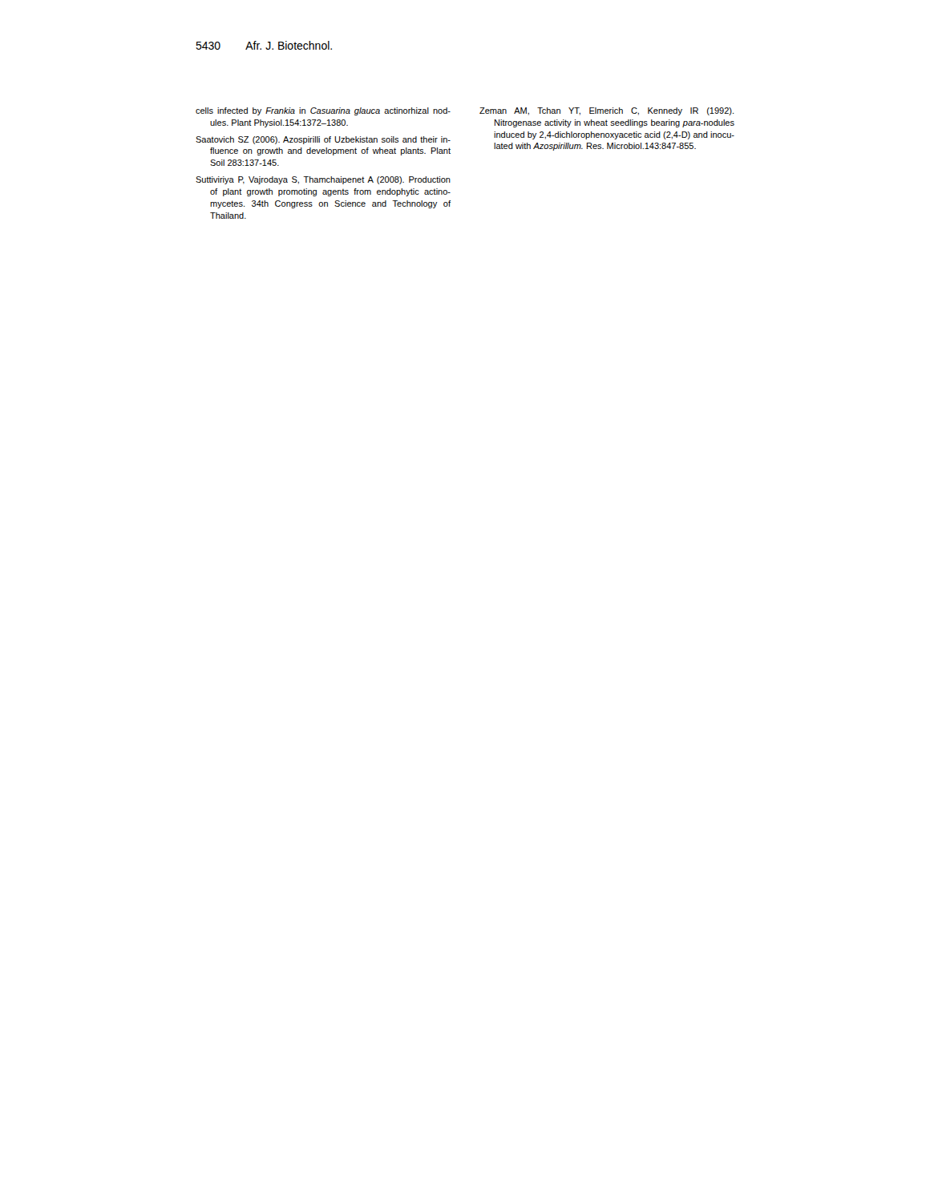5430 Afr. J. Biotechnol.
cells infected by Frankia in Casuarina glauca actinorhizal nodules. Plant Physiol.154:1372–1380.
Saatovich SZ (2006). Azospirilli of Uzbekistan soils and their influence on growth and development of wheat plants. Plant Soil 283:137-145.
Suttiviriya P, Vajrodaya S, Thamchaipenet A (2008). Production of plant growth promoting agents from endophytic actinomycetes. 34th Congress on Science and Technology of Thailand.
Zeman AM, Tchan YT, Elmerich C, Kennedy IR (1992). Nitrogenase activity in wheat seedlings bearing para-nodules induced by 2,4-dichlorophenoxyacetic acid (2,4-D) and inoculated with Azospirillum. Res. Microbiol.143:847-855.